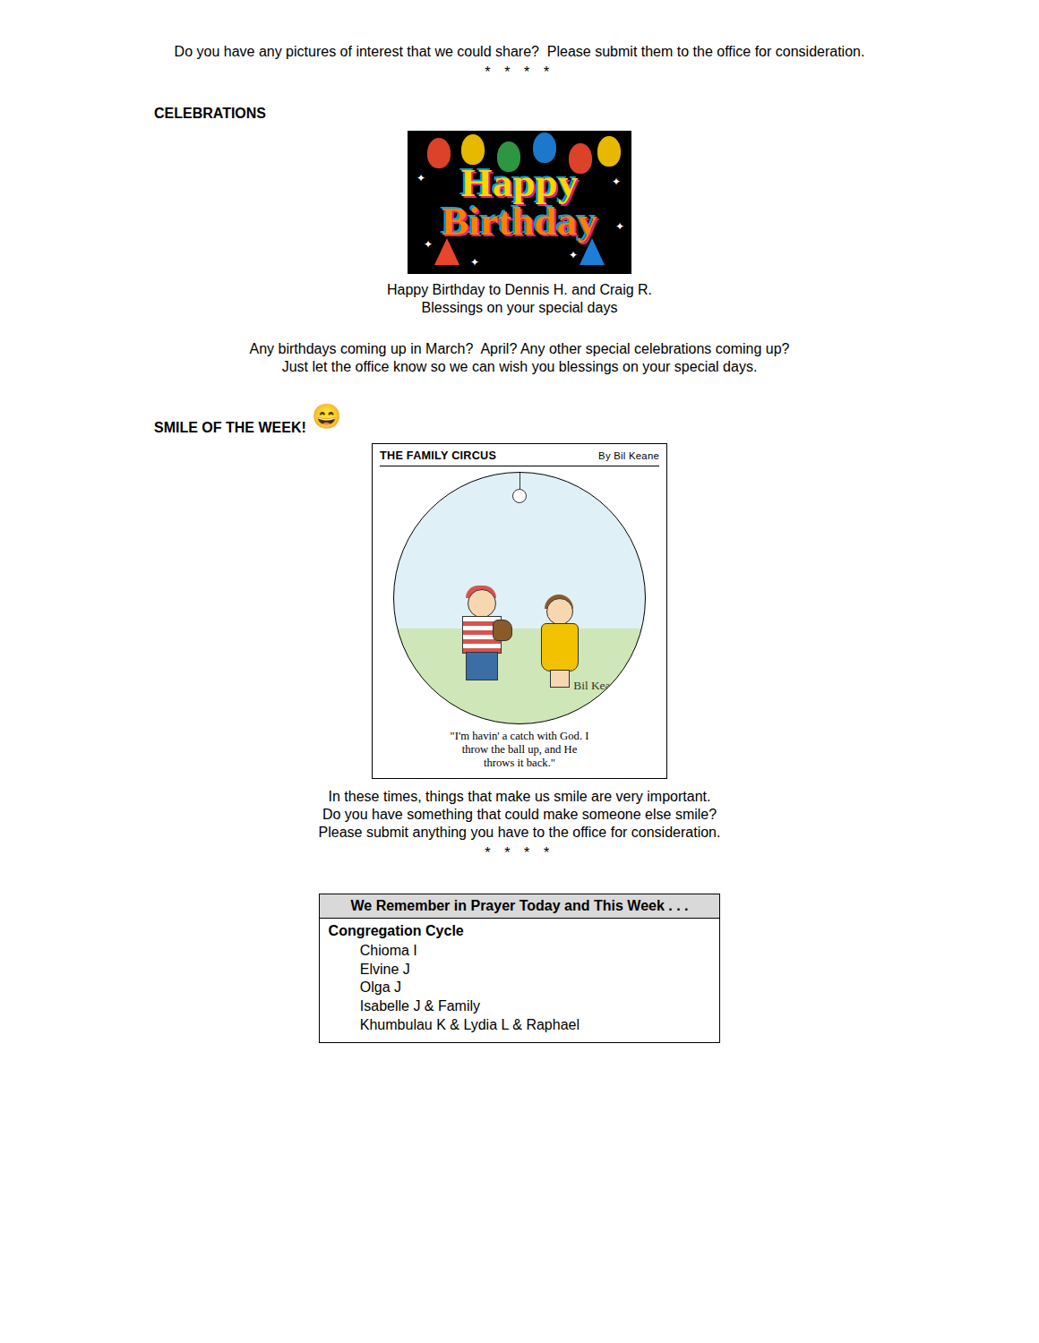Do you have any pictures of interest that we could share? Please submit them to the office for consideration.
* * * *
CELEBRATIONS
✦ ✦ ✦ ✦ ✦ ✦ ✦ Happy Birthday
Happy Birthday to Dennis H. and Craig R.
Blessings on your special days
Any birthdays coming up in March? April? Any other special celebrations coming up?
Just let the office know so we can wish you blessings on your special days.
SMILE OF THE WEEK!
😄
THE FAMILY CIRCUS By Bil Keane
3-31 Bil Keane
"I'm havin' a catch with God. I
throw the ball up, and He
throws it back."
In these times, things that make us smile are very important.
Do you have something that could make someone else smile?
Please submit anything you have to the office for consideration.
* * * *
| We Remember in Prayer Today and This Week . . . |
| --- |
| Congregation Cycle Chioma I Elvine J Olga J Isabelle J & Family Khumbulau K & Lydia L & Raphael |